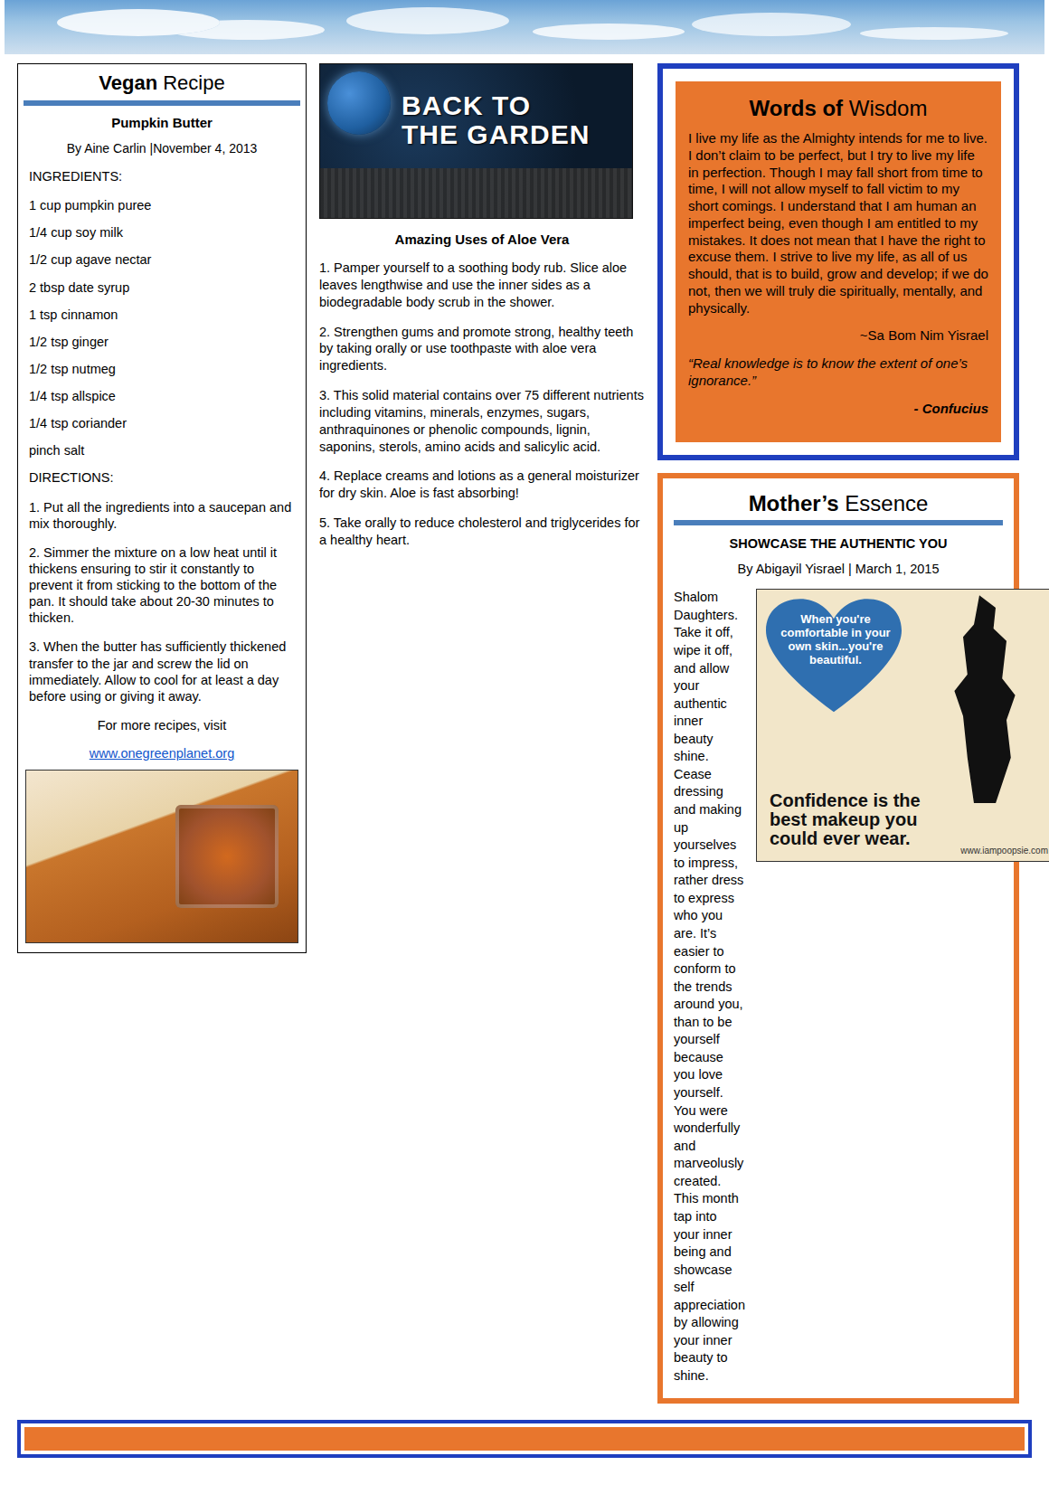Vegan Recipe
Pumpkin Butter
By Aine Carlin |November 4, 2013
INGREDIENTS:
1 cup pumpkin puree
1/4 cup soy milk
1/2 cup agave nectar
2 tbsp date syrup
1 tsp cinnamon
1/2 tsp ginger
1/2 tsp nutmeg
1/4 tsp allspice
1/4 tsp coriander
pinch salt
DIRECTIONS:
1. Put all the ingredients into a saucepan and mix thoroughly.
2. Simmer the mixture on a low heat until it thickens ensuring to stir it constantly to prevent it from sticking to the bottom of the pan. It should take about 20-30 minutes to thicken.
3. When the butter has sufficiently thickened transfer to the jar and screw the lid on immediately. Allow to cool for at least a day before using or giving it away.
For more recipes, visit
www.onegreenplanet.org
BACK TO
THE GARDEN
Amazing Uses of Aloe Vera
1. Pamper yourself to a soothing body rub. Slice aloe leaves lengthwise and use the inner sides as a biodegradable body scrub in the shower.
2. Strengthen gums and promote strong, healthy teeth by taking orally or use toothpaste with aloe vera ingredients.
3. This solid material contains over 75 different nutrients including vitamins, minerals, enzymes, sugars, anthraquinones or phenolic compounds, lignin, saponins, sterols, amino acids and salicylic acid.
4. Replace creams and lotions as a general moisturizer for dry skin. Aloe is fast absorbing!
5. Take orally to reduce cholesterol and triglycerides for a healthy heart.
Words of Wisdom
I live my life as the Almighty intends for me to live. I don’t claim to be perfect, but I try to live my life in perfection. Though I may fall short from time to time, I will not allow myself to fall victim to my short comings. I understand that I am human an imperfect being, even though I am entitled to my mistakes. It does not mean that I have the right to excuse them. I strive to live my life, as all of us should, that is to build, grow and develop; if we do not, then we will truly die spiritually, mentally, and physically.
~Sa Bom Nim Yisrael
“Real knowledge is to know the extent of one’s ignorance.”
- Confucius
Mother’s Essence
SHOWCASE THE AUTHENTIC YOU
By Abigayil Yisrael | March 1, 2015
Shalom Daughters. Take it off, wipe it off, and allow your authentic inner beauty shine. Cease dressing and making up yourselves to impress, rather dress to express who you are. It’s easier to conform to the trends around you, than to be yourself because you love yourself. You were wonderfully and marveolusly created. This month tap into your inner being and showcase self appreciation by allowing your inner beauty to shine.
When you're comfortable in your own skin...you're beautiful.
Confidence is the best makeup you could ever wear.
www.iampoopsie.com